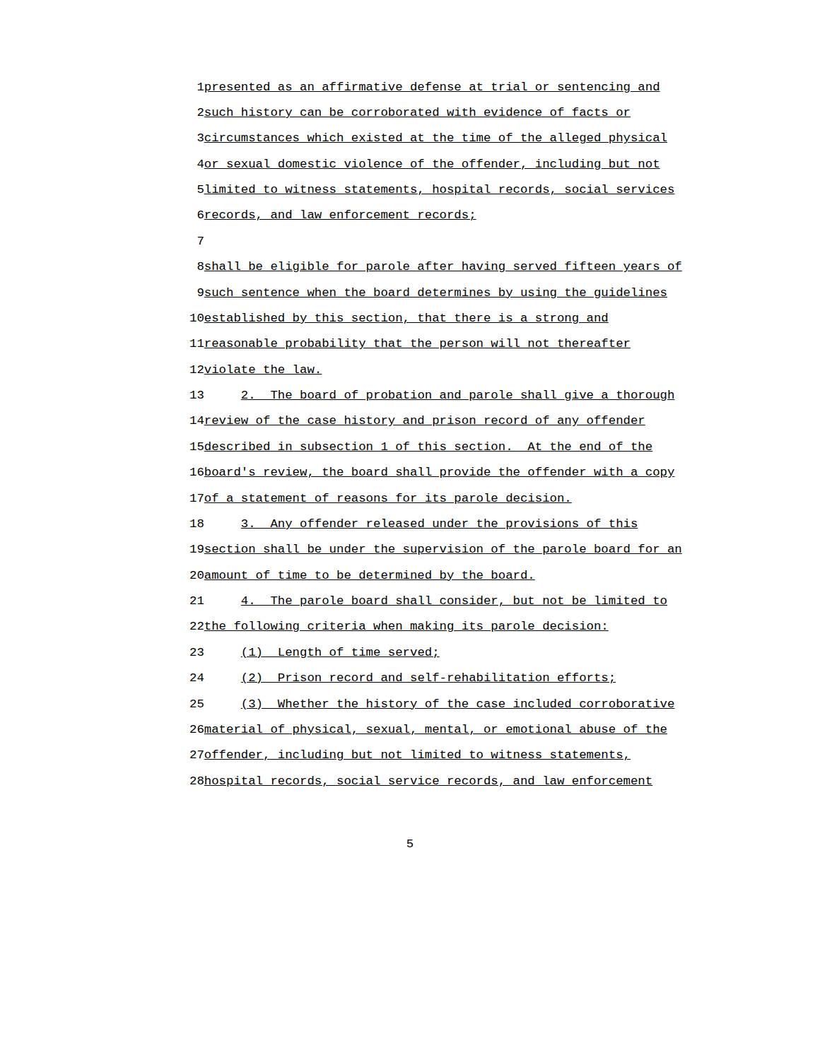| 1 | presented as an affirmative defense at trial or sentencing and |
| 2 | such history can be corroborated with evidence of facts or |
| 3 | circumstances which existed at the time of the alleged physical |
| 4 | or sexual domestic violence of the offender, including but not |
| 5 | limited to witness statements, hospital records, social services |
| 6 | records, and law enforcement records; |
| 7 | |
| 8 | shall be eligible for parole after having served fifteen years of |
| 9 | such sentence when the board determines by using the guidelines |
| 10 | established by this section, that there is a strong and |
| 11 | reasonable probability that the person will not thereafter |
| 12 | violate the law. |
| 13 | 2. The board of probation and parole shall give a thorough |
| 14 | review of the case history and prison record of any offender |
| 15 | described in subsection 1 of this section. At the end of the |
| 16 | board's review, the board shall provide the offender with a copy |
| 17 | of a statement of reasons for its parole decision. |
| 18 | 3. Any offender released under the provisions of this |
| 19 | section shall be under the supervision of the parole board for an |
| 20 | amount of time to be determined by the board. |
| 21 | 4. The parole board shall consider, but not be limited to |
| 22 | the following criteria when making its parole decision: |
| 23 | (1) Length of time served; |
| 24 | (2) Prison record and self-rehabilitation efforts; |
| 25 | (3) Whether the history of the case included corroborative |
| 26 | material of physical, sexual, mental, or emotional abuse of the |
| 27 | offender, including but not limited to witness statements, |
| 28 | hospital records, social service records, and law enforcement |
5